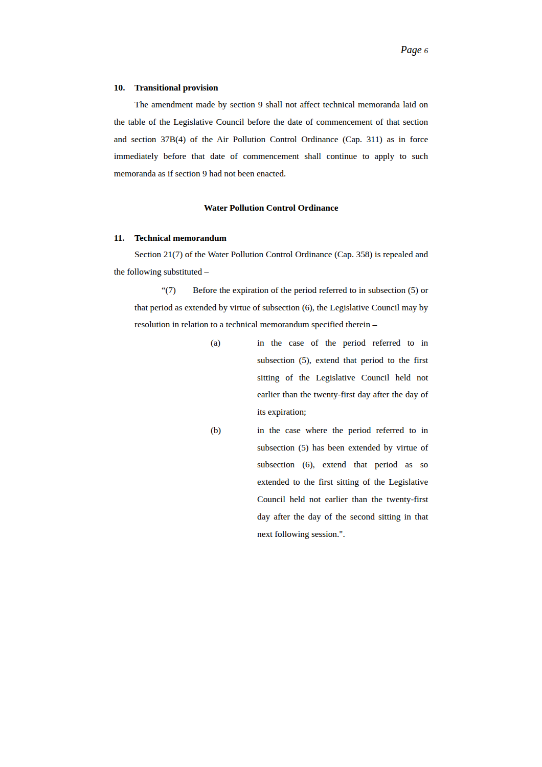Page 6
10. Transitional provision
The amendment made by section 9 shall not affect technical memoranda laid on the table of the Legislative Council before the date of commencement of that section and section 37B(4) of the Air Pollution Control Ordinance (Cap. 311) as in force immediately before that date of commencement shall continue to apply to such memoranda as if section 9 had not been enacted.
Water Pollution Control Ordinance
11. Technical memorandum
Section 21(7) of the Water Pollution Control Ordinance (Cap. 358) is repealed and the following substituted –
“(7) Before the expiration of the period referred to in subsection (5) or that period as extended by virtue of subsection (6), the Legislative Council may by resolution in relation to a technical memorandum specified therein –
(a)
in the case of the period referred to in subsection (5), extend that period to the first sitting of the Legislative Council held not earlier than the twenty-first day after the day of its expiration;
(b)
in the case where the period referred to in subsection (5) has been extended by virtue of subsection (6), extend that period as so extended to the first sitting of the Legislative Council held not earlier than the twenty-first day after the day of the second sitting in that next following session.".